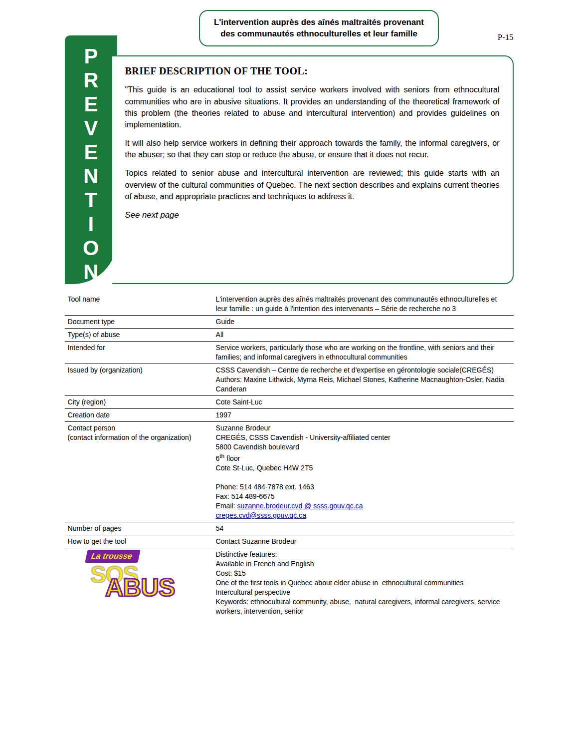L'intervention auprès des aînés maltraités provenant
des communautés ethnoculturelles et leur famille
P-15
PREVENTION
BRIEF DESCRIPTION OF THE TOOL:
"This guide is an educational tool to assist service workers involved with seniors from ethnocultural communities who are in abusive situations. It provides an understanding of the theoretical framework of this problem (the theories related to abuse and intercultural intervention) and provides guidelines on implementation.
It will also help service workers in defining their approach towards the family, the informal caregivers, or the abuser; so that they can stop or reduce the abuse, or ensure that it does not recur.
Topics related to senior abuse and intercultural intervention are reviewed; this guide starts with an overview of the cultural communities of Quebec. The next section describes and explains current theories of abuse, and appropriate practices and techniques to address it.
See next page
| Tool name | L'intervention auprès des aînés maltraités provenant des communautés ethnoculturelles et leur famille : un guide à l'intention des intervenants – Série de recherche no 3 |
| Document type | Guide |
| Type(s) of abuse | All |
| Intended for | Service workers, particularly those who are working on the frontline, with seniors and their families; and informal caregivers in ethnocultural communities |
| Issued by (organization) | CSSS Cavendish – Centre de recherche et d'expertise en gérontologie sociale(CREGÉS) Authors: Maxine Lithwick, Myrna Reis, Michael Stones, Katherine Macnaughton-Osler, Nadia Canderan |
| City (region) | Cote Saint-Luc |
| Creation date | 1997 |
| Contact person (contact information of the organization) | Suzanne Brodeur CREGÉS, CSSS Cavendish - University-affiliated center 5800 Cavendish boulevard 6 th floor Cote St-Luc, Quebec H4W 2T5 Phone: 514 484-7878 ext. 1463 Fax: 514 489-6675 Email: suzanne.brodeur.cvd @ ssss.gouv.qc.ca creges.cvd@ssss.gouv.qc.ca |
| Number of pages | 54 |
| How to get the tool | Contact Suzanne Brodeur |
| La trousse SOS ABUS | Distinctive features: Available in French and English Cost: $15 One of the first tools in Quebec about elder abuse in ethnocultural communities Intercultural perspective Keywords: ethnocultural community, abuse, natural caregivers, informal caregivers, service workers, intervention, senior |